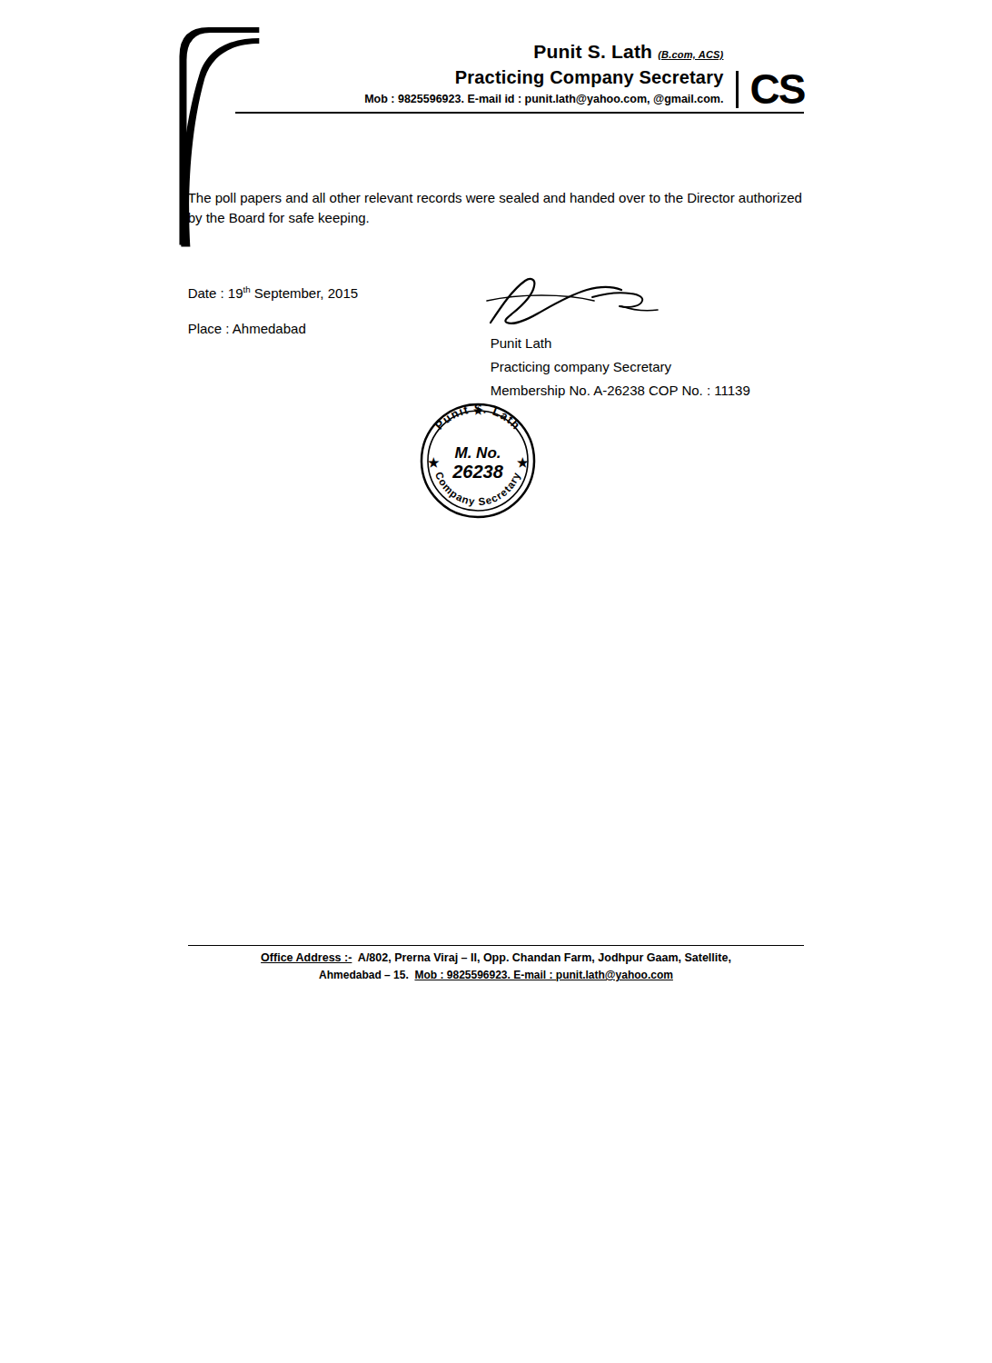Punit S. Lath (B.com, ACS)
Practicing Company Secretary
Mob : 9825596923. E-mail id : punit.lath@yahoo.com, @gmail.com.
CS
The poll papers and all other relevant records were sealed and handed over to the Director authorized by the Board for safe keeping.
Date : 19th September, 2015
Place : Ahmedabad
Punit Lath
Practicing company Secretary
Membership No. A-26238 COP No. : 11139
Punit S. Lath Company Secretary ★ ★ ★ M. No. 26238
Office Address :- A/802, Prerna Viraj – II, Opp. Chandan Farm, Jodhpur Gaam, Satellite,
Ahmedabad – 15. Mob : 9825596923. E-mail : punit.lath@yahoo.com